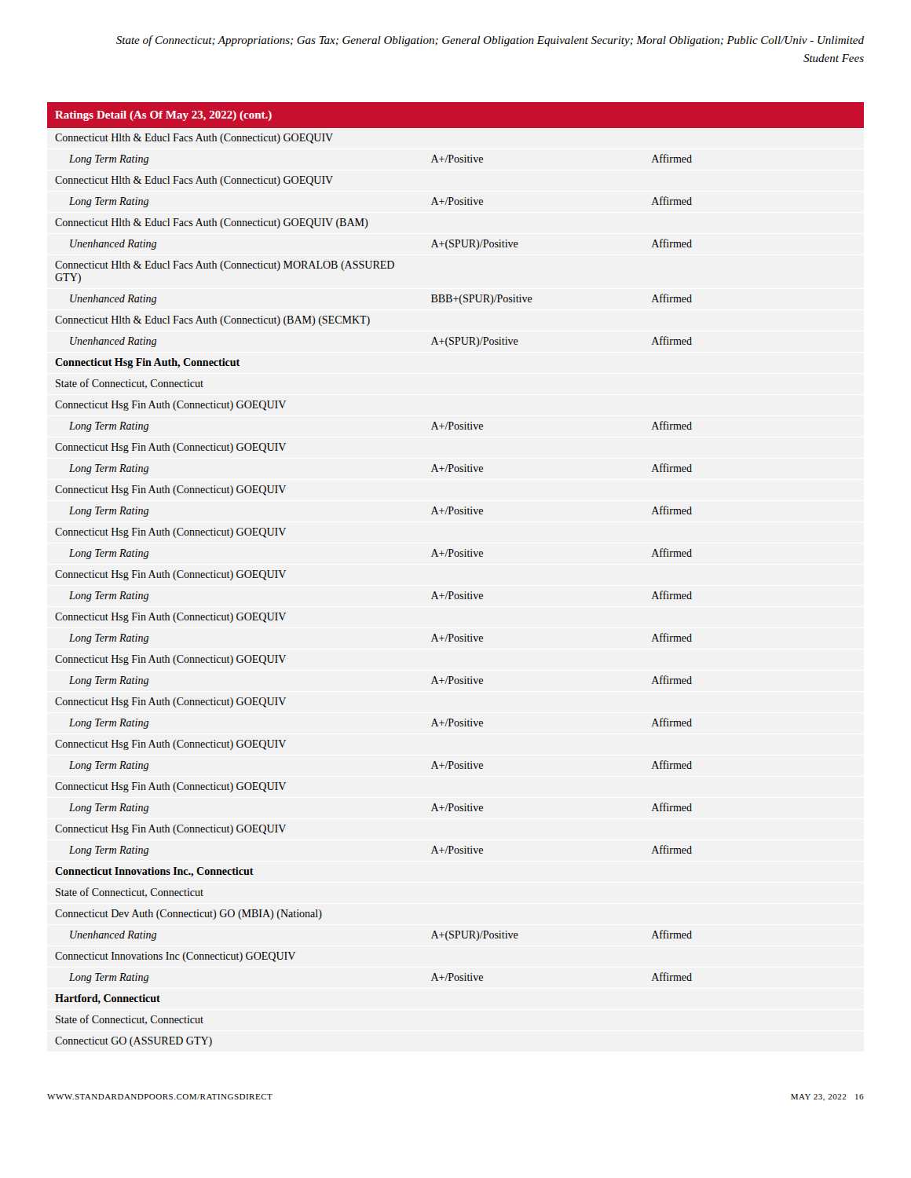State of Connecticut; Appropriations; Gas Tax; General Obligation; General Obligation Equivalent Security; Moral Obligation; Public Coll/Univ - Unlimited Student Fees
Ratings Detail (As Of May 23, 2022) (cont.)
| Connecticut Hlth & Educl Facs Auth (Connecticut) GOEQUIV | | |
| Long Term Rating | A+/Positive | Affirmed |
| Connecticut Hlth & Educl Facs Auth (Connecticut) GOEQUIV | | |
| Long Term Rating | A+/Positive | Affirmed |
| Connecticut Hlth & Educl Facs Auth (Connecticut) GOEQUIV (BAM) | | |
| Unenhanced Rating | A+(SPUR)/Positive | Affirmed |
| Connecticut Hlth & Educl Facs Auth (Connecticut) MORALOB (ASSURED GTY) | | |
| Unenhanced Rating | BBB+(SPUR)/Positive | Affirmed |
| Connecticut Hlth & Educl Facs Auth (Connecticut) (BAM) (SECMKT) | | |
| Unenhanced Rating | A+(SPUR)/Positive | Affirmed |
| Connecticut Hsg Fin Auth, Connecticut | | |
| State of Connecticut, Connecticut | | |
| Connecticut Hsg Fin Auth (Connecticut) GOEQUIV | | |
| Long Term Rating | A+/Positive | Affirmed |
| Connecticut Hsg Fin Auth (Connecticut) GOEQUIV | | |
| Long Term Rating | A+/Positive | Affirmed |
| Connecticut Hsg Fin Auth (Connecticut) GOEQUIV | | |
| Long Term Rating | A+/Positive | Affirmed |
| Connecticut Hsg Fin Auth (Connecticut) GOEQUIV | | |
| Long Term Rating | A+/Positive | Affirmed |
| Connecticut Hsg Fin Auth (Connecticut) GOEQUIV | | |
| Long Term Rating | A+/Positive | Affirmed |
| Connecticut Hsg Fin Auth (Connecticut) GOEQUIV | | |
| Long Term Rating | A+/Positive | Affirmed |
| Connecticut Hsg Fin Auth (Connecticut) GOEQUIV | | |
| Long Term Rating | A+/Positive | Affirmed |
| Connecticut Hsg Fin Auth (Connecticut) GOEQUIV | | |
| Long Term Rating | A+/Positive | Affirmed |
| Connecticut Hsg Fin Auth (Connecticut) GOEQUIV | | |
| Long Term Rating | A+/Positive | Affirmed |
| Connecticut Hsg Fin Auth (Connecticut) GOEQUIV | | |
| Long Term Rating | A+/Positive | Affirmed |
| Connecticut Hsg Fin Auth (Connecticut) GOEQUIV | | |
| Long Term Rating | A+/Positive | Affirmed |
| Connecticut Innovations Inc., Connecticut | | |
| State of Connecticut, Connecticut | | |
| Connecticut Dev Auth (Connecticut) GO (MBIA) (National) | | |
| Unenhanced Rating | A+(SPUR)/Positive | Affirmed |
| Connecticut Innovations Inc (Connecticut) GOEQUIV | | |
| Long Term Rating | A+/Positive | Affirmed |
| Hartford, Connecticut | | |
| State of Connecticut, Connecticut | | |
| Connecticut GO (ASSURED GTY) | | |
www.standardandpoors.com/ratingsdirect MAY 23, 2022 16